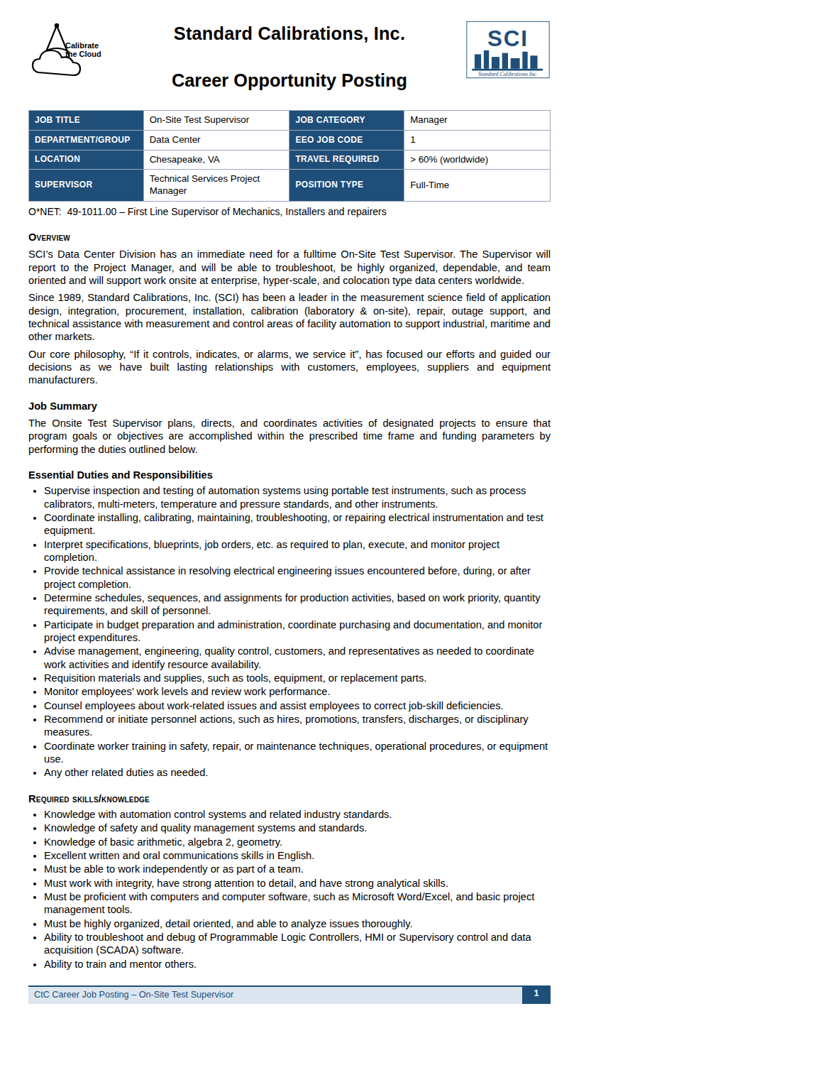Calibrate the Cloud
Standard Calibrations, Inc.
Career Opportunity Posting
SCI Standard Calibrations Inc.
| Job Title | On-Site Test Supervisor | Job Category | Manager |
| Department/Group | Data Center | EEO Job Code | 1 |
| Location | Chesapeake, VA | Travel Required | > 60% (worldwide) |
| Supervisor | Technical Services Project Manager | Position Type | Full-Time |
O*NET: 49-1011.00 – First Line Supervisor of Mechanics, Installers and repairers
Overview
SCI’s Data Center Division has an immediate need for a fulltime On-Site Test Supervisor. The Supervisor will report to the Project Manager, and will be able to troubleshoot, be highly organized, dependable, and team oriented and will support work onsite at enterprise, hyper-scale, and colocation type data centers worldwide.
Since 1989, Standard Calibrations, Inc. (SCI) has been a leader in the measurement science field of application design, integration, procurement, installation, calibration (laboratory & on-site), repair, outage support, and technical assistance with measurement and control areas of facility automation to support industrial, maritime and other markets.
Our core philosophy, “If it controls, indicates, or alarms, we service it”, has focused our efforts and guided our decisions as we have built lasting relationships with customers, employees, suppliers and equipment manufacturers.
Job Summary
The Onsite Test Supervisor plans, directs, and coordinates activities of designated projects to ensure that program goals or objectives are accomplished within the prescribed time frame and funding parameters by performing the duties outlined below.
Essential Duties and Responsibilities
Supervise inspection and testing of automation systems using portable test instruments, such as process calibrators, multi-meters, temperature and pressure standards, and other instruments.
Coordinate installing, calibrating, maintaining, troubleshooting, or repairing electrical instrumentation and test equipment.
Interpret specifications, blueprints, job orders, etc. as required to plan, execute, and monitor project completion.
Provide technical assistance in resolving electrical engineering issues encountered before, during, or after project completion.
Determine schedules, sequences, and assignments for production activities, based on work priority, quantity requirements, and skill of personnel.
Participate in budget preparation and administration, coordinate purchasing and documentation, and monitor project expenditures.
Advise management, engineering, quality control, customers, and representatives as needed to coordinate work activities and identify resource availability.
Requisition materials and supplies, such as tools, equipment, or replacement parts.
Monitor employees’ work levels and review work performance.
Counsel employees about work-related issues and assist employees to correct job-skill deficiencies.
Recommend or initiate personnel actions, such as hires, promotions, transfers, discharges, or disciplinary measures.
Coordinate worker training in safety, repair, or maintenance techniques, operational procedures, or equipment use.
Any other related duties as needed.
Required Skills/Knowledge
Knowledge with automation control systems and related industry standards.
Knowledge of safety and quality management systems and standards.
Knowledge of basic arithmetic, algebra 2, geometry.
Excellent written and oral communications skills in English.
Must be able to work independently or as part of a team.
Must work with integrity, have strong attention to detail, and have strong analytical skills.
Must be proficient with computers and computer software, such as Microsoft Word/Excel, and basic project management tools.
Must be highly organized, detail oriented, and able to analyze issues thoroughly.
Ability to troubleshoot and debug of Programmable Logic Controllers, HMI or Supervisory control and data acquisition (SCADA) software.
Ability to train and mentor others.
CtC Career Job Posting – On-Site Test Supervisor
1